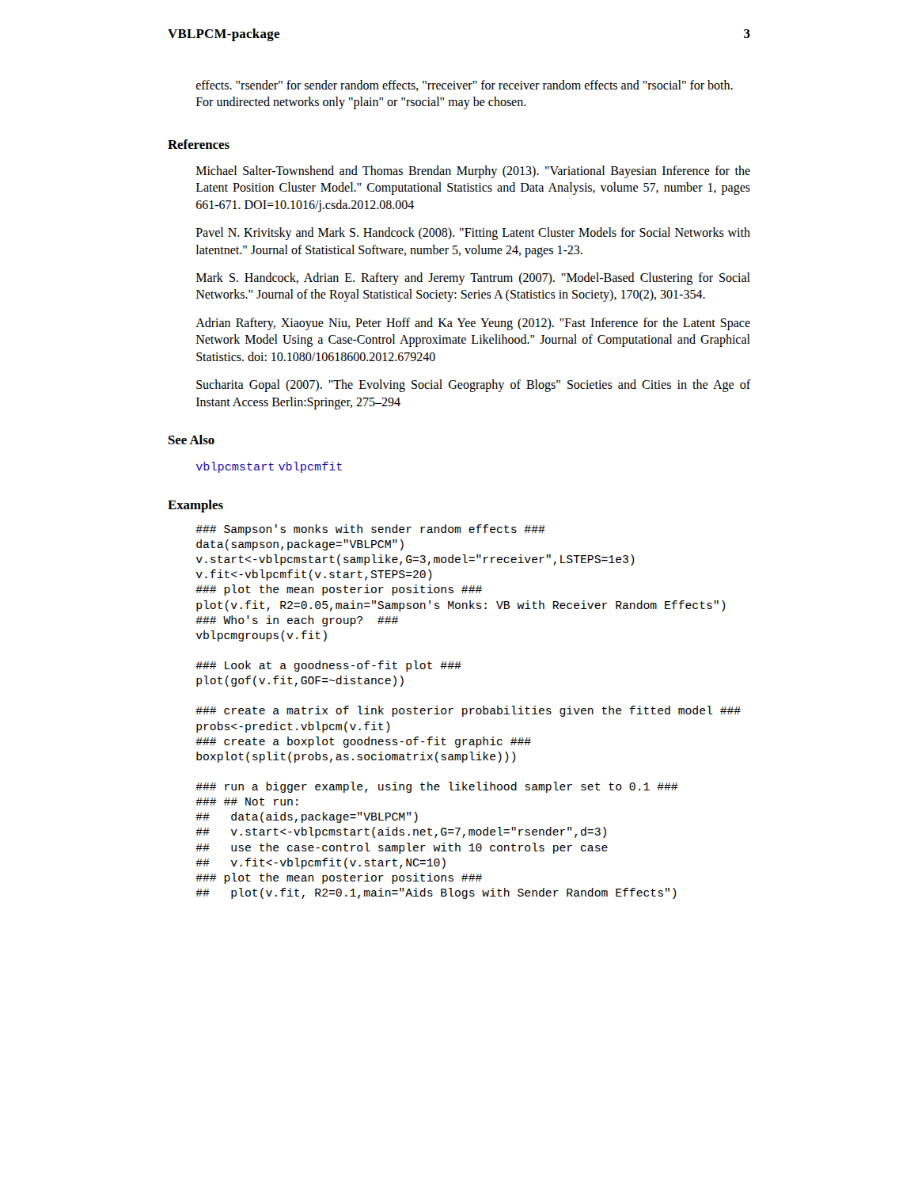VBLPCM-package 3
effects. "rsender" for sender random effects, "rreceiver" for receiver random effects and "rsocial" for both. For undirected networks only "plain" or "rsocial" may be chosen.
References
Michael Salter-Townshend and Thomas Brendan Murphy (2013). "Variational Bayesian Inference for the Latent Position Cluster Model." Computational Statistics and Data Analysis, volume 57, number 1, pages 661-671. DOI=10.1016/j.csda.2012.08.004
Pavel N. Krivitsky and Mark S. Handcock (2008). "Fitting Latent Cluster Models for Social Networks with latentnet." Journal of Statistical Software, number 5, volume 24, pages 1-23.
Mark S. Handcock, Adrian E. Raftery and Jeremy Tantrum (2007). "Model-Based Clustering for Social Networks." Journal of the Royal Statistical Society: Series A (Statistics in Society), 170(2), 301-354.
Adrian Raftery, Xiaoyue Niu, Peter Hoff and Ka Yee Yeung (2012). "Fast Inference for the Latent Space Network Model Using a Case-Control Approximate Likelihood." Journal of Computational and Graphical Statistics. doi: 10.1080/10618600.2012.679240
Sucharita Gopal (2007). "The Evolving Social Geography of Blogs" Societies and Cities in the Age of Instant Access Berlin:Springer, 275–294
See Also
vblpcmstart vblpcmfit
Examples
### Sampson's monks with sender random effects ###
data(sampson,package="VBLPCM")
v.start<-vblpcmstart(samplike,G=3,model="rreceiver",LSTEPS=1e3)
v.fit<-vblpcmfit(v.start,STEPS=20)
### plot the mean posterior positions ###
plot(v.fit, R2=0.05,main="Sampson's Monks: VB with Receiver Random Effects")
### Who's in each group?  ###
vblpcmgroups(v.fit)

### Look at a goodness-of-fit plot ###
plot(gof(v.fit,GOF=~distance))

### create a matrix of link posterior probabilities given the fitted model ###
probs<-predict.vblpcm(v.fit)
### create a boxplot goodness-of-fit graphic ###
boxplot(split(probs,as.sociomatrix(samplike)))

### run a bigger example, using the likelihood sampler set to 0.1 ###
### ## Not run: 
##   data(aids,package="VBLPCM")
##   v.start<-vblpcmstart(aids.net,G=7,model="rsender",d=3)
##   use the case-control sampler with 10 controls per case
##   v.fit<-vblpcmfit(v.start,NC=10)
### plot the mean posterior positions ###
##   plot(v.fit, R2=0.1,main="Aids Blogs with Sender Random Effects")